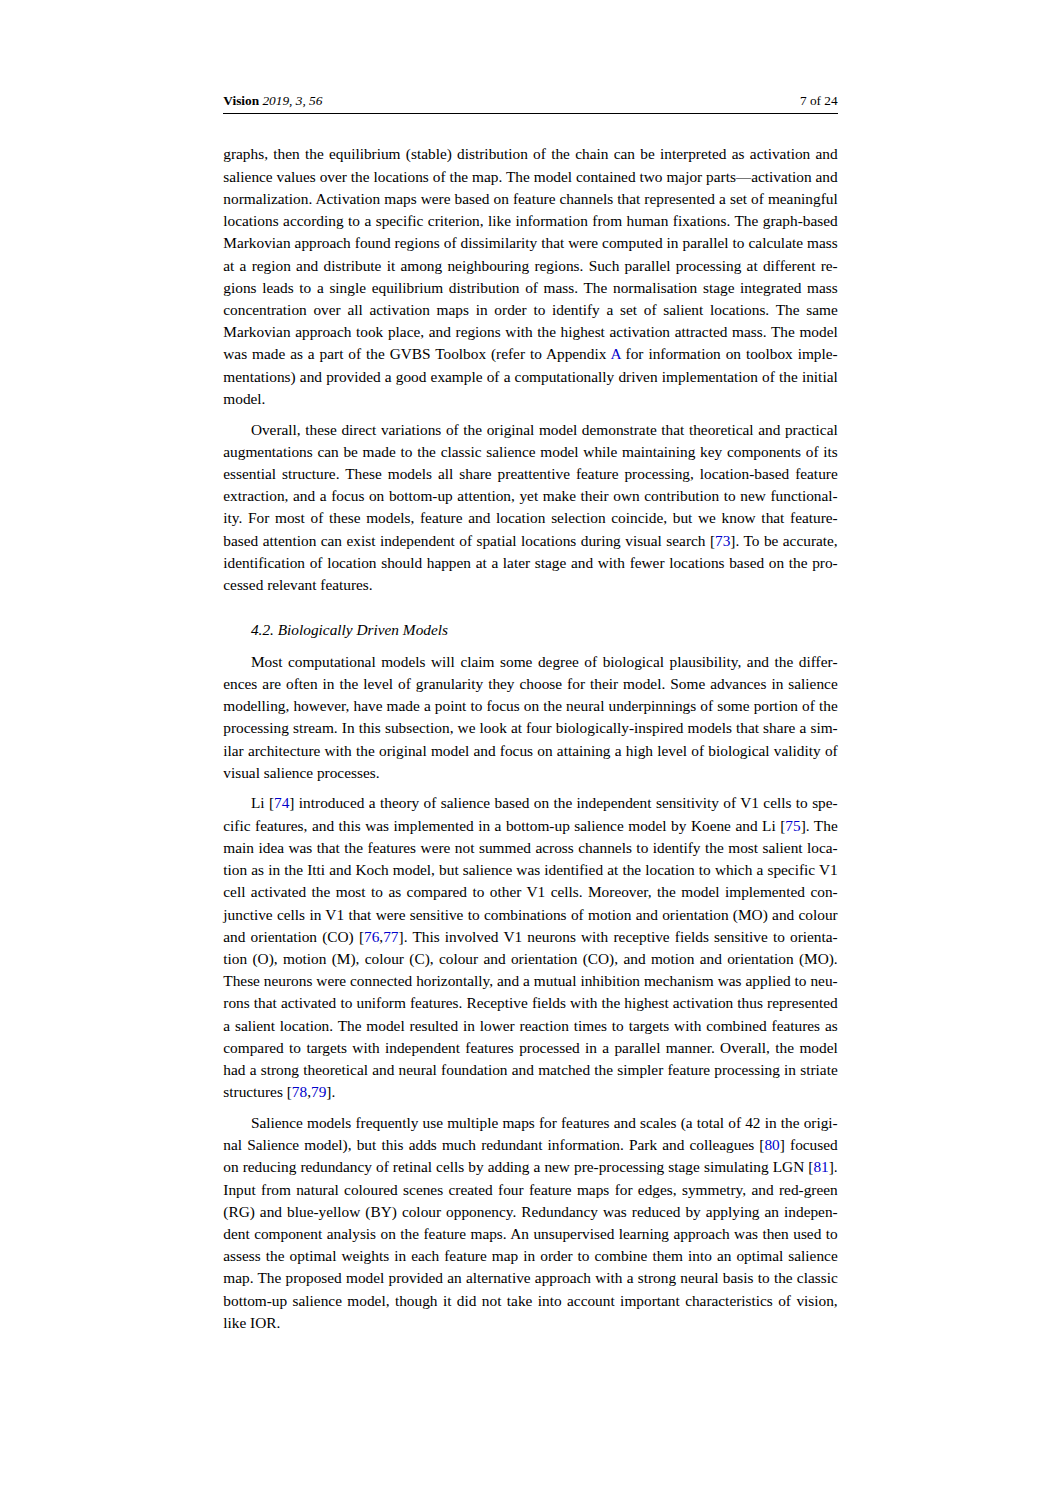Vision 2019, 3, 56 7 of 24
graphs, then the equilibrium (stable) distribution of the chain can be interpreted as activation and salience values over the locations of the map. The model contained two major parts—activation and normalization. Activation maps were based on feature channels that represented a set of meaningful locations according to a specific criterion, like information from human fixations. The graph-based Markovian approach found regions of dissimilarity that were computed in parallel to calculate mass at a region and distribute it among neighbouring regions. Such parallel processing at different regions leads to a single equilibrium distribution of mass. The normalisation stage integrated mass concentration over all activation maps in order to identify a set of salient locations. The same Markovian approach took place, and regions with the highest activation attracted mass. The model was made as a part of the GVBS Toolbox (refer to Appendix A for information on toolbox implementations) and provided a good example of a computationally driven implementation of the initial model.
Overall, these direct variations of the original model demonstrate that theoretical and practical augmentations can be made to the classic salience model while maintaining key components of its essential structure. These models all share preattentive feature processing, location-based feature extraction, and a focus on bottom-up attention, yet make their own contribution to new functionality. For most of these models, feature and location selection coincide, but we know that feature-based attention can exist independent of spatial locations during visual search [73]. To be accurate, identification of location should happen at a later stage and with fewer locations based on the processed relevant features.
4.2. Biologically Driven Models
Most computational models will claim some degree of biological plausibility, and the differences are often in the level of granularity they choose for their model. Some advances in salience modelling, however, have made a point to focus on the neural underpinnings of some portion of the processing stream. In this subsection, we look at four biologically-inspired models that share a similar architecture with the original model and focus on attaining a high level of biological validity of visual salience processes.
Li [74] introduced a theory of salience based on the independent sensitivity of V1 cells to specific features, and this was implemented in a bottom-up salience model by Koene and Li [75]. The main idea was that the features were not summed across channels to identify the most salient location as in the Itti and Koch model, but salience was identified at the location to which a specific V1 cell activated the most to as compared to other V1 cells. Moreover, the model implemented conjunctive cells in V1 that were sensitive to combinations of motion and orientation (MO) and colour and orientation (CO) [76,77]. This involved V1 neurons with receptive fields sensitive to orientation (O), motion (M), colour (C), colour and orientation (CO), and motion and orientation (MO). These neurons were connected horizontally, and a mutual inhibition mechanism was applied to neurons that activated to uniform features. Receptive fields with the highest activation thus represented a salient location. The model resulted in lower reaction times to targets with combined features as compared to targets with independent features processed in a parallel manner. Overall, the model had a strong theoretical and neural foundation and matched the simpler feature processing in striate structures [78,79].
Salience models frequently use multiple maps for features and scales (a total of 42 in the original Salience model), but this adds much redundant information. Park and colleagues [80] focused on reducing redundancy of retinal cells by adding a new pre-processing stage simulating LGN [81]. Input from natural coloured scenes created four feature maps for edges, symmetry, and red-green (RG) and blue-yellow (BY) colour opponency. Redundancy was reduced by applying an independent component analysis on the feature maps. An unsupervised learning approach was then used to assess the optimal weights in each feature map in order to combine them into an optimal salience map. The proposed model provided an alternative approach with a strong neural basis to the classic bottom-up salience model, though it did not take into account important characteristics of vision, like IOR.